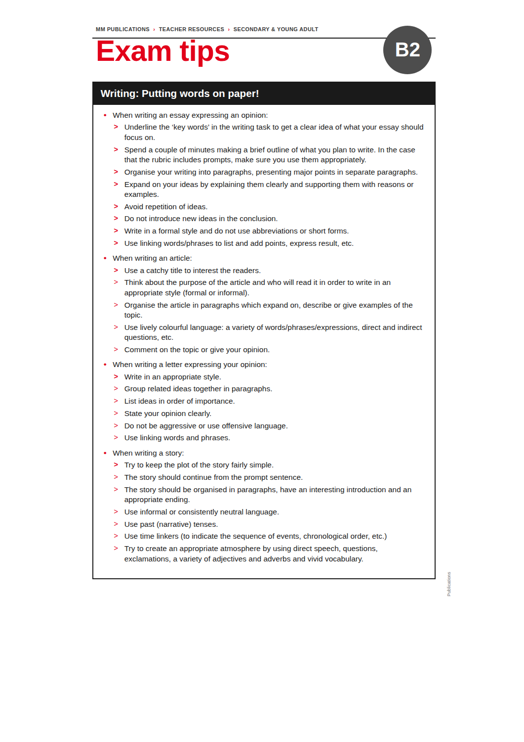MM Publications › Teacher Resources › Secondary & Young Adult
Exam tips
B2
Writing: Putting words on paper!
When writing an essay expressing an opinion:
Underline the ‘key words’ in the writing task to get a clear idea of what your essay should focus on.
Spend a couple of minutes making a brief outline of what you plan to write. In the case that the rubric includes prompts, make sure you use them appropriately.
Organise your writing into paragraphs, presenting major points in separate paragraphs.
Expand on your ideas by explaining them clearly and supporting them with reasons or examples.
Avoid repetition of ideas.
Do not introduce new ideas in the conclusion.
Write in a formal style and do not use abbreviations or short forms.
Use linking words/phrases to list and add points, express result, etc.
When writing an article:
Use a catchy title to interest the readers.
Think about the purpose of the article and who will read it in order to write in an appropriate style (formal or informal).
Organise the article in paragraphs which expand on, describe or give examples of the topic.
Use lively colourful language: a variety of words/phrases/expressions, direct and indirect questions, etc.
Comment on the topic or give your opinion.
When writing a letter expressing your opinion:
Write in an appropriate style.
Group related ideas together in paragraphs.
List ideas in order of importance.
State your opinion clearly.
Do not be aggressive or use offensive language.
Use linking words and phrases.
When writing a story:
Try to keep the plot of the story fairly simple.
The story should continue from the prompt sentence.
The story should be organised in paragraphs, have an interesting introduction and an appropriate ending.
Use informal or consistently neutral language.
Use past (narrative) tenses.
Use time linkers (to indicate the sequence of events, chronological order, etc.)
Try to create an appropriate atmosphere by using direct speech, questions, exclamations, a variety of adjectives and adverbs and vivid vocabulary.
Copyright © MM Publications